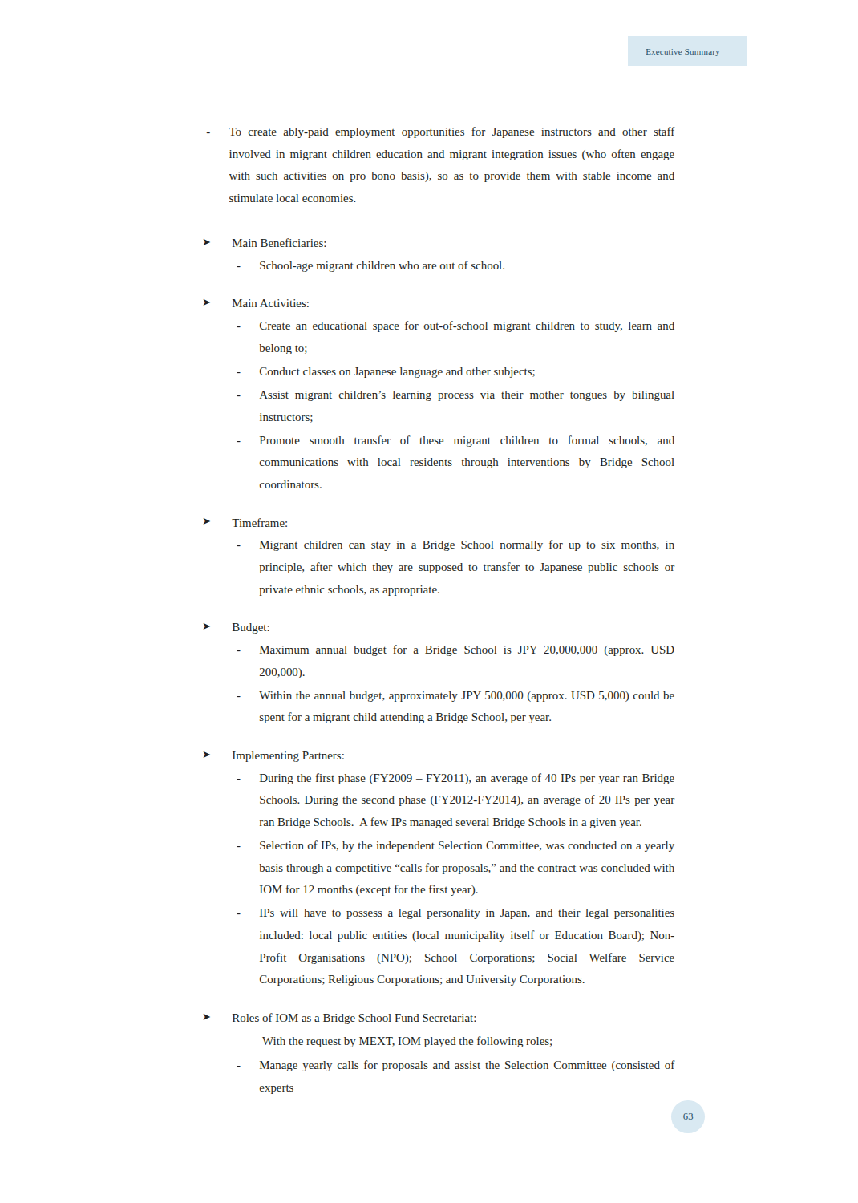Executive Summary
To create ably-paid employment opportunities for Japanese instructors and other staff involved in migrant children education and migrant integration issues (who often engage with such activities on pro bono basis), so as to provide them with stable income and stimulate local economies.
Main Beneficiaries:
School-age migrant children who are out of school.
Main Activities:
Create an educational space for out-of-school migrant children to study, learn and belong to;
Conduct classes on Japanese language and other subjects;
Assist migrant children’s learning process via their mother tongues by bilingual instructors;
Promote smooth transfer of these migrant children to formal schools, and communications with local residents through interventions by Bridge School coordinators.
Timeframe:
Migrant children can stay in a Bridge School normally for up to six months, in principle, after which they are supposed to transfer to Japanese public schools or private ethnic schools, as appropriate.
Budget:
Maximum annual budget for a Bridge School is JPY 20,000,000 (approx. USD 200,000).
Within the annual budget, approximately JPY 500,000 (approx. USD 5,000) could be spent for a migrant child attending a Bridge School, per year.
Implementing Partners:
During the first phase (FY2009 – FY2011), an average of 40 IPs per year ran Bridge Schools. During the second phase (FY2012-FY2014), an average of 20 IPs per year ran Bridge Schools. A few IPs managed several Bridge Schools in a given year.
Selection of IPs, by the independent Selection Committee, was conducted on a yearly basis through a competitive “calls for proposals,” and the contract was concluded with IOM for 12 months (except for the first year).
IPs will have to possess a legal personality in Japan, and their legal personalities included: local public entities (local municipality itself or Education Board); Non-Profit Organisations (NPO); School Corporations; Social Welfare Service Corporations; Religious Corporations; and University Corporations.
Roles of IOM as a Bridge School Fund Secretariat:
With the request by MEXT, IOM played the following roles;
Manage yearly calls for proposals and assist the Selection Committee (consisted of experts
63